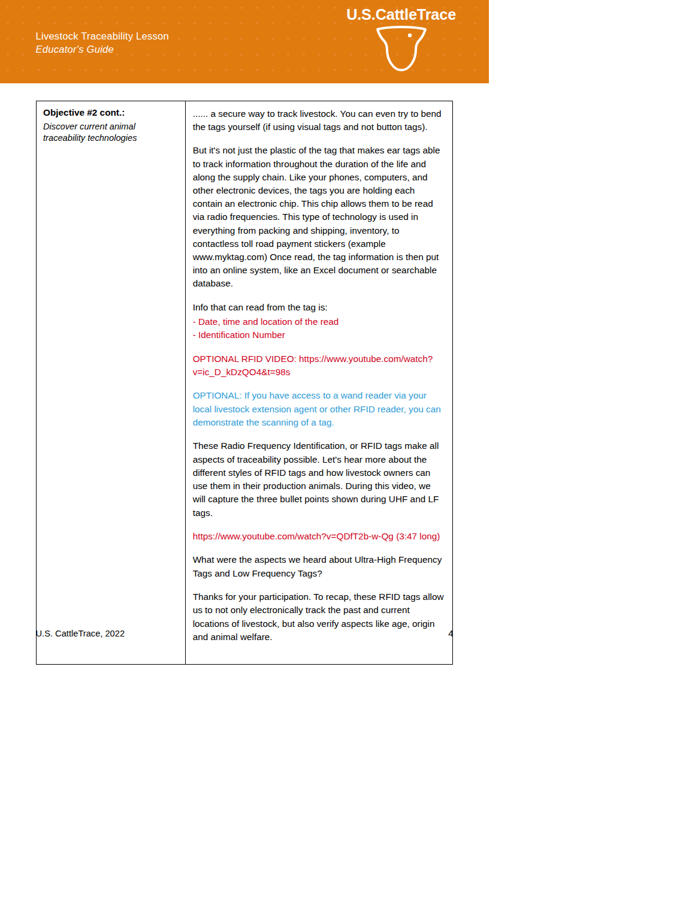Livestock Traceability Lesson
Educator's Guide
U.S.CattleTrace
| Objective #2 cont.: Discover current animal traceability technologies | ...... a secure way to track livestock. You can even try to bend the tags yourself (if using visual tags and not button tags). But it's not just the plastic of the tag that makes ear tags able to track information throughout the duration of the life and along the supply chain. Like your phones, computers, and other electronic devices, the tags you are holding each contain an electronic chip. This chip allows them to be read via radio frequencies. This type of technology is used in everything from packing and shipping, inventory, to contactless toll road payment stickers (example www.myktag.com) Once read, the tag information is then put into an online system, like an Excel document or searchable database. Info that can read from the tag is: - Date, time and location of the read - Identification Number OPTIONAL RFID VIDEO: https://www.youtube.com/watch?v=ic_D_kDzQO4&t=98s OPTIONAL: If you have access to a wand reader via your local livestock extension agent or other RFID reader, you can demonstrate the scanning of a tag. These Radio Frequency Identification, or RFID tags make all aspects of traceability possible. Let's hear more about the different styles of RFID tags and how livestock owners can use them in their production animals. During this video, we will capture the three bullet points shown during UHF and LF tags. https://www.youtube.com/watch?v=QDfT2b-w-Qg (3:47 long) What were the aspects we heard about Ultra-High Frequency Tags and Low Frequency Tags? Thanks for your participation. To recap, these RFID tags allow us to not only electronically track the past and current locations of livestock, but also verify aspects like age, origin and animal welfare. |
U.S. CattleTrace, 2022 4